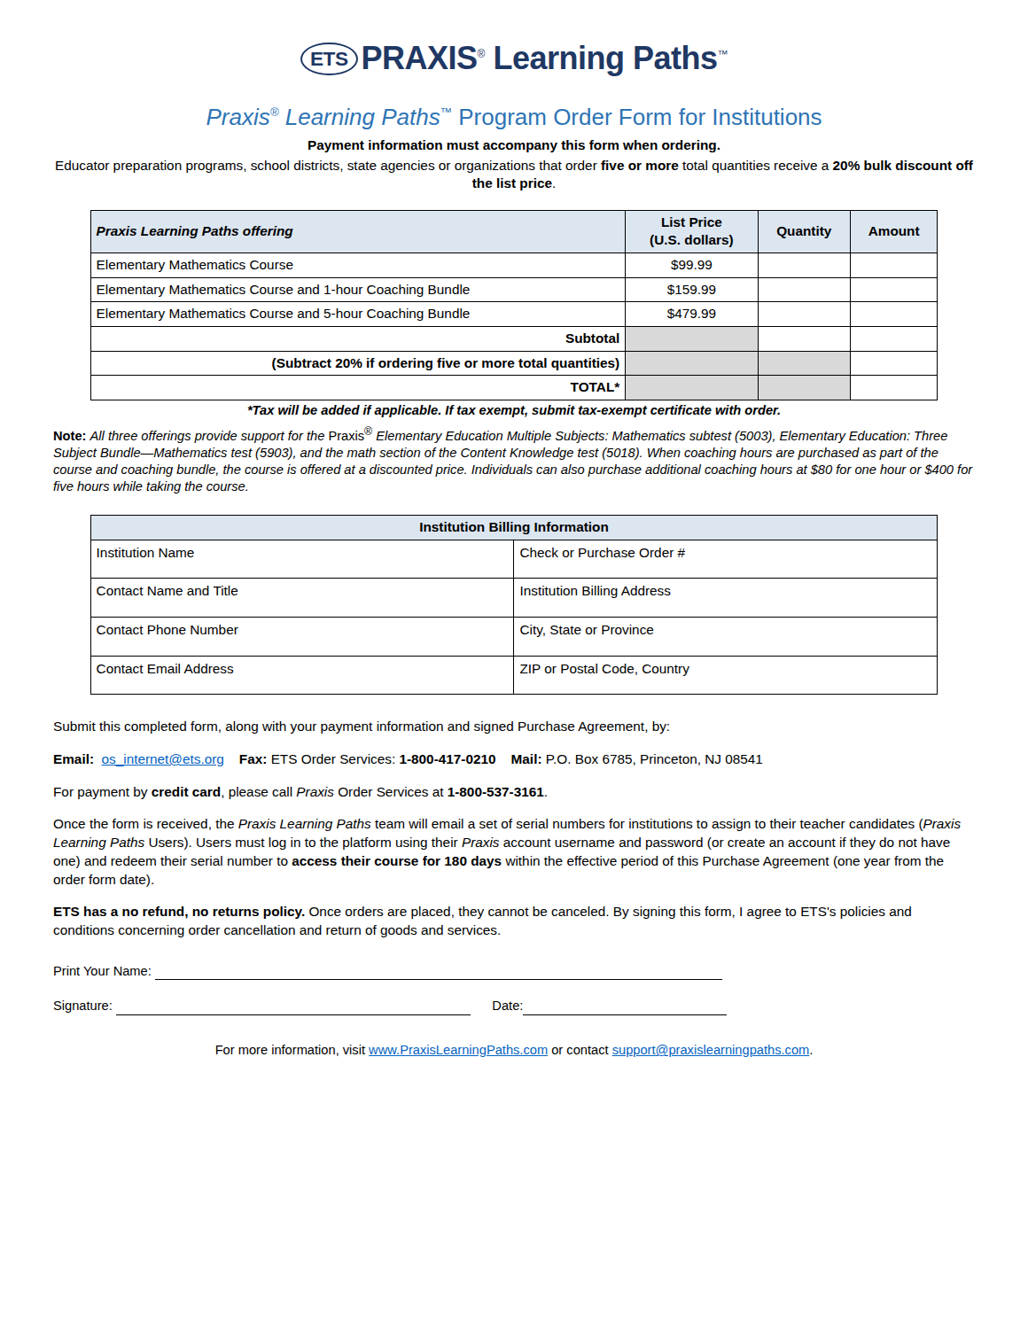ETS PRAXIS® Learning Paths™
Praxis® Learning Paths™ Program Order Form for Institutions
Payment information must accompany this form when ordering.
Educator preparation programs, school districts, state agencies or organizations that order five or more total quantities receive a 20% bulk discount off the list price.
| Praxis Learning Paths offering | List Price (U.S. dollars) | Quantity | Amount |
| --- | --- | --- | --- |
| Elementary Mathematics Course | $99.99 | | |
| Elementary Mathematics Course and 1-hour Coaching Bundle | $159.99 | | |
| Elementary Mathematics Course and 5-hour Coaching Bundle | $479.99 | | |
| Subtotal | | | |
| (Subtract 20% if ordering five or more total quantities) | | | |
| TOTAL* | | | |
*Tax will be added if applicable. If tax exempt, submit tax-exempt certificate with order.
Note: All three offerings provide support for the Praxis® Elementary Education Multiple Subjects: Mathematics subtest (5003), Elementary Education: Three Subject Bundle—Mathematics test (5903), and the math section of the Content Knowledge test (5018). When coaching hours are purchased as part of the course and coaching bundle, the course is offered at a discounted price. Individuals can also purchase additional coaching hours at $80 for one hour or $400 for five hours while taking the course.
| Institution Billing Information |
| --- |
| Institution Name | Check or Purchase Order # |
| Contact Name and Title | Institution Billing Address |
| Contact Phone Number | City, State or Province |
| Contact Email Address | ZIP or Postal Code, Country |
Submit this completed form, along with your payment information and signed Purchase Agreement, by:
Email: os_internet@ets.org Fax: ETS Order Services: 1-800-417-0210 Mail: P.O. Box 6785, Princeton, NJ 08541
For payment by credit card, please call Praxis Order Services at 1-800-537-3161.
Once the form is received, the Praxis Learning Paths team will email a set of serial numbers for institutions to assign to their teacher candidates (Praxis Learning Paths Users). Users must log in to the platform using their Praxis account username and password (or create an account if they do not have one) and redeem their serial number to access their course for 180 days within the effective period of this Purchase Agreement (one year from the order form date).
ETS has a no refund, no returns policy. Once orders are placed, they cannot be canceled. By signing this form, I agree to ETS's policies and conditions concerning order cancellation and return of goods and services.
Print Your Name:
Signature: Date:
For more information, visit www.PraxisLearningPaths.com or contact support@praxislearningpaths.com.